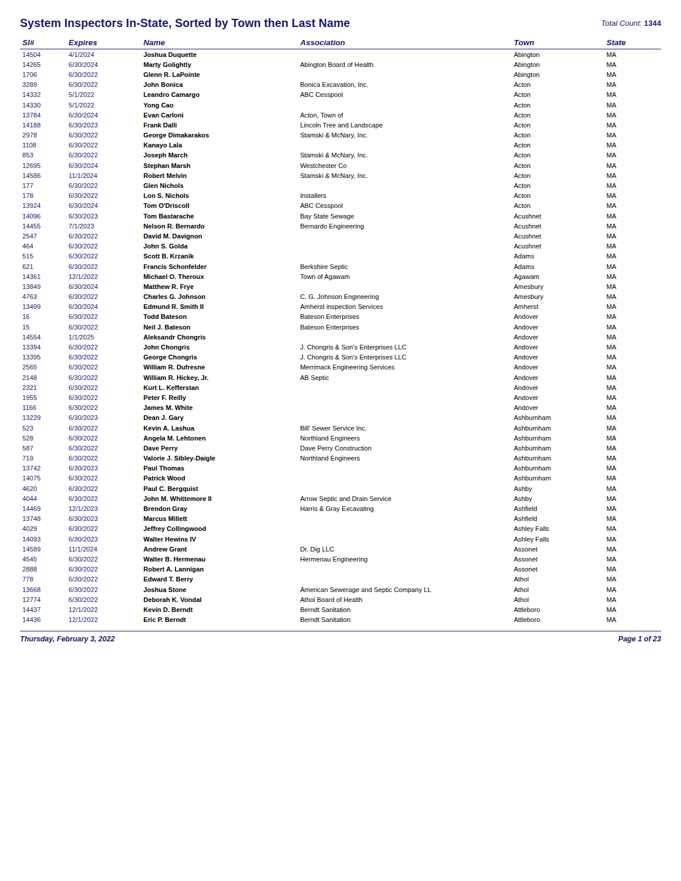System Inspectors In-State, Sorted by Town then Last Name
Total Count: 1344
| SI# | Expires | Name | Association | Town | State |
| --- | --- | --- | --- | --- | --- |
| 14504 | 4/1/2024 | Joshua Duquette | | Abington | MA |
| 14265 | 6/30/2024 | Marty Golightly | Abington Board of Health | Abington | MA |
| 1706 | 6/30/2022 | Glenn R. LaPointe | | Abington | MA |
| 3289 | 6/30/2022 | John Bonica | Bonica Excavation, Inc. | Acton | MA |
| 14332 | 5/1/2022 | Leandro Camargo | ABC Cesspool | Acton | MA |
| 14330 | 5/1/2022 | Yong Cao | | Acton | MA |
| 13784 | 6/30/2024 | Evan Carloni | Acton, Town of | Acton | MA |
| 14188 | 6/30/2023 | Frank Dalli | Lincoln Tree and Landscape | Acton | MA |
| 2978 | 6/30/2022 | George Dimakarakos | Stamski & McNary, Inc. | Acton | MA |
| 1108 | 6/30/2022 | Kanayo Lala | | Acton | MA |
| 853 | 6/30/2022 | Joseph March | Stamski & McNary, Inc. | Acton | MA |
| 12695 | 6/30/2024 | Stephan Marsh | Westchester Co | Acton | MA |
| 14586 | 11/1/2024 | Robert Melvin | Stamski & McNary, Inc. | Acton | MA |
| 177 | 6/30/2022 | Glen Nichols | | Acton | MA |
| 178 | 6/30/2022 | Lon S. Nichols | Installers | Acton | MA |
| 13924 | 6/30/2024 | Tom O'Driscoll | ABC Cesspool | Acton | MA |
| 14096 | 6/30/2023 | Tom Bastarache | Bay State Sewage | Acushnet | MA |
| 14455 | 7/1/2023 | Nelson R. Bernardo | Bernardo Engineering | Acushnet | MA |
| 2547 | 6/30/2022 | David M. Davignon | | Acushnet | MA |
| 464 | 6/30/2022 | John S. Golda | | Acushnet | MA |
| 515 | 6/30/2022 | Scott B. Krzanik | | Adams | MA |
| 621 | 6/30/2022 | Francis Schonfelder | Berkshire Septic | Adams | MA |
| 14361 | 12/1/2022 | Michael O. Theroux | Town of Agawam | Agawam | MA |
| 13849 | 6/30/2024 | Matthew R. Frye | | Amesbury | MA |
| 4763 | 6/30/2022 | Charles G. Johnson | C. G. Johnson Engineering | Amesbury | MA |
| 13499 | 6/30/2024 | Edmund R. Smith II | Amherst inspection Services | Amherst | MA |
| 16 | 6/30/2022 | Todd Bateson | Bateson Enterprises | Andover | MA |
| 15 | 6/30/2022 | Neil J. Bateson | Bateson Enterprises | Andover | MA |
| 14554 | 1/1/2025 | Aleksandr Chongris | | Andover | MA |
| 13394 | 6/30/2022 | John Chongris | J. Chongris & Son's Enterprises LLC | Andover | MA |
| 13395 | 6/30/2022 | George Chongris | J. Chongris & Son's Enterprises LLC | Andover | MA |
| 2565 | 6/30/2022 | William R. Dufresne | Merrimack Engineering Services | Andover | MA |
| 2148 | 6/30/2022 | William R. Hickey, Jr. | AB Septic | Andover | MA |
| 2321 | 6/30/2022 | Kurt L. Kefferstan | | Andover | MA |
| 1955 | 6/30/2022 | Peter F. Reilly | | Andover | MA |
| 1166 | 6/30/2022 | James M. White | | Andover | MA |
| 13229 | 6/30/2023 | Dean J. Gary | | Ashburnham | MA |
| 523 | 6/30/2022 | Kevin A. Lashua | Bill' Sewer Service Inc. | Ashburnham | MA |
| 528 | 6/30/2022 | Angela M. Lehtonen | Northland Engineers | Ashburnham | MA |
| 587 | 6/30/2022 | Dave Perry | Dave Perry Construction | Ashburnham | MA |
| 719 | 6/30/2022 | Valorie J. Sibley-Daigle | Northland Engineers | Ashburnham | MA |
| 13742 | 6/30/2023 | Paul Thomas | | Ashburnham | MA |
| 14075 | 6/30/2022 | Patrick Wood | | Ashburnham | MA |
| 4620 | 6/30/2022 | Paul C. Bergquist | | Ashby | MA |
| 4044 | 6/30/2022 | John M. Whittemore II | Arrow Septic and Drain Service | Ashby | MA |
| 14469 | 12/1/2023 | Brendon Gray | Harris & Gray Excavating | Ashfield | MA |
| 13748 | 6/30/2023 | Marcus Millett | | Ashfield | MA |
| 4029 | 6/30/2022 | Jeffrey Collingwood | | Ashley Falls | MA |
| 14093 | 6/30/2023 | Walter Hewins IV | | Ashley Falls | MA |
| 14589 | 11/1/2024 | Andrew Grant | Dr. Dig LLC | Assonet | MA |
| 4545 | 6/30/2022 | Walter B. Hermenau | Hermenau Engineering | Assonet | MA |
| 2888 | 6/30/2022 | Robert A. Lannigan | | Assonet | MA |
| 778 | 6/30/2022 | Edward T. Berry | | Athol | MA |
| 13668 | 6/30/2022 | Joshua Stone | American Sewerage and Septic Company LL | Athol | MA |
| 12774 | 6/30/2022 | Deborah K. Vondal | Athol Board of Health | Athol | MA |
| 14437 | 12/1/2022 | Kevin D. Berndt | Berndt Sanitation | Attleboro | MA |
| 14436 | 12/1/2022 | Eric P. Berndt | Berndt Sanitation | Attleboro | MA |
Thursday, February 3, 2022 Page 1 of 23